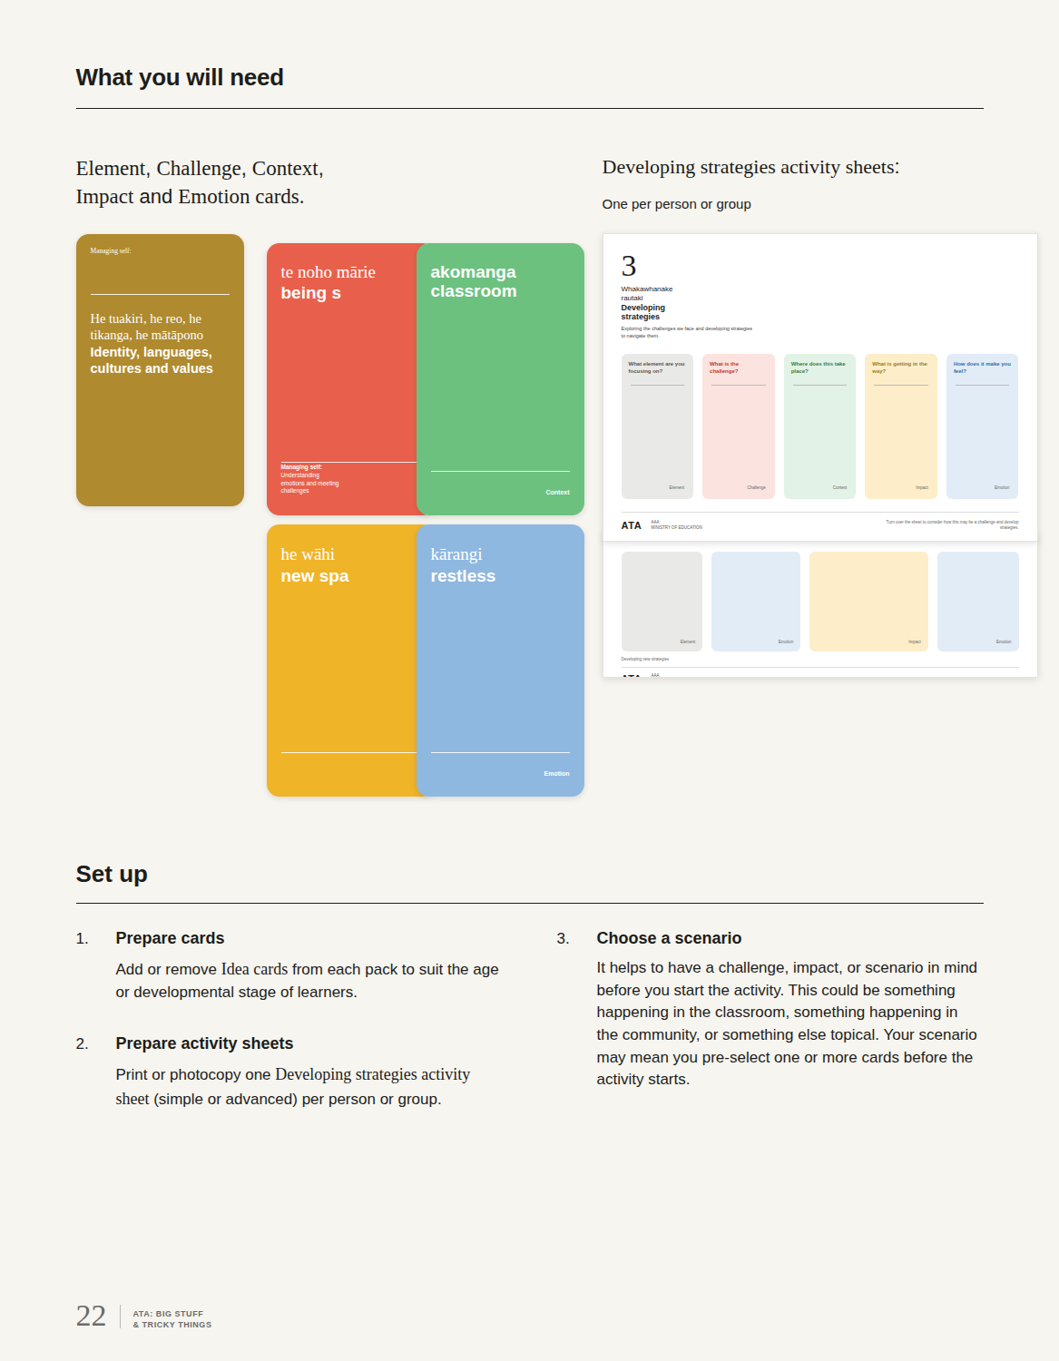What you will need
Element, Challenge, Context,
Impact and Emotion cards.
Managing self:
He tuakiri, he reo, he tikanga, he mātāpono Identity, languages, cultures and values
te noho mārie being s
Managing self:
Understanding
emotions and meeting
challenges
akomanga
classroom
Context
he wāhi new spa
kārangi restless
Emotion
Developing strategies activity sheets:
One per person or group
Element
Emotion
Impact
Emotion
Developing new strategies
ATA AAA
MINISTRY OF EDUCATION
3
Whakawhanake
rautaki
Developing
strategies
Exploring the challenges we face and developing strategies to navigate them.
What element are you focusing on?
Element
What is the challenge?
Challenge
Where does this take place?
Context
What is getting in the way?
Impact
How does it make you feel?
Emotion
ATA AAA
MINISTRY OF EDUCATION
Turn over the sheet to consider how this may be a challenge and develop strategies.
Set up
1.
Prepare cards
Add or remove Idea cards from each pack to suit the age or developmental stage of learners.
2.
Prepare activity sheets
Print or photocopy one Developing strategies activity sheet (simple or advanced) per person or group.
3.
Choose a scenario
It helps to have a challenge, impact, or scenario in mind before you start the activity. This could be something happening in the classroom, something happening in the community, or something else topical. Your scenario may mean you pre-select one or more cards before the activity starts.
22
ATA: BIG STUFF
& TRICKY THINGS